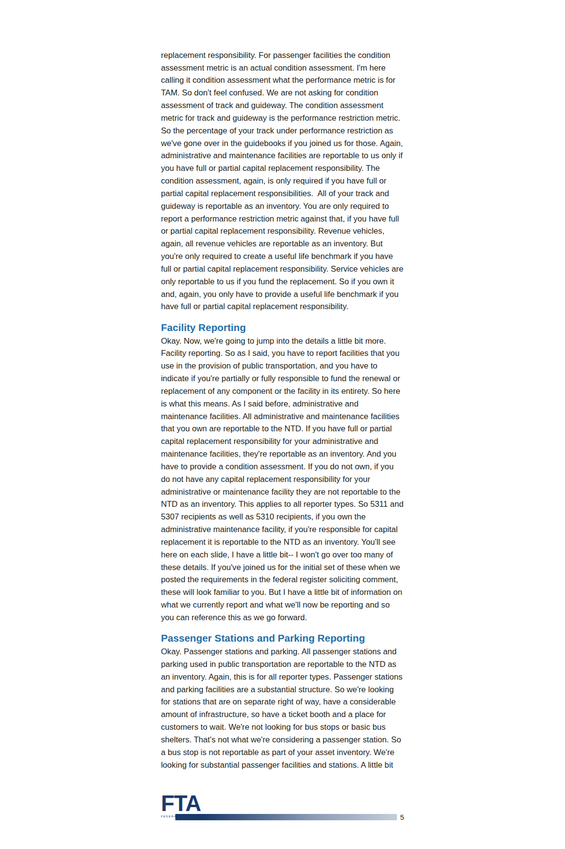replacement responsibility. For passenger facilities the condition assessment metric is an actual condition assessment. I'm here calling it condition assessment what the performance metric is for TAM. So don't feel confused. We are not asking for condition assessment of track and guideway. The condition assessment metric for track and guideway is the performance restriction metric. So the percentage of your track under performance restriction as we've gone over in the guidebooks if you joined us for those. Again, administrative and maintenance facilities are reportable to us only if you have full or partial capital replacement responsibility. The condition assessment, again, is only required if you have full or partial capital replacement responsibilities. All of your track and guideway is reportable as an inventory. You are only required to report a performance restriction metric against that, if you have full or partial capital replacement responsibility. Revenue vehicles, again, all revenue vehicles are reportable as an inventory. But you're only required to create a useful life benchmark if you have full or partial capital replacement responsibility. Service vehicles are only reportable to us if you fund the replacement. So if you own it and, again, you only have to provide a useful life benchmark if you have full or partial capital replacement responsibility.
Facility Reporting
Okay. Now, we're going to jump into the details a little bit more. Facility reporting. So as I said, you have to report facilities that you use in the provision of public transportation, and you have to indicate if you're partially or fully responsible to fund the renewal or replacement of any component or the facility in its entirety. So here is what this means. As I said before, administrative and maintenance facilities. All administrative and maintenance facilities that you own are reportable to the NTD. If you have full or partial capital replacement responsibility for your administrative and maintenance facilities, they're reportable as an inventory. And you have to provide a condition assessment. If you do not own, if you do not have any capital replacement responsibility for your administrative or maintenance facility they are not reportable to the NTD as an inventory. This applies to all reporter types. So 5311 and 5307 recipients as well as 5310 recipients, if you own the administrative maintenance facility, if you're responsible for capital replacement it is reportable to the NTD as an inventory. You'll see here on each slide, I have a little bit-- I won't go over too many of these details. If you've joined us for the initial set of these when we posted the requirements in the federal register soliciting comment, these will look familiar to you. But I have a little bit of information on what we currently report and what we'll now be reporting and so you can reference this as we go forward.
Passenger Stations and Parking Reporting
Okay. Passenger stations and parking. All passenger stations and parking used in public transportation are reportable to the NTD as an inventory. Again, this is for all reporter types. Passenger stations and parking facilities are a substantial structure. So we're looking for stations that are on separate right of way, have a considerable amount of infrastructure, so have a ticket booth and a place for customers to wait. We're not looking for bus stops or basic bus shelters. That's not what we're considering a passenger station. So a bus stop is not reportable as part of your asset inventory. We're looking for substantial passenger facilities and stations. A little bit
FTA FEDERAL TRANSIT ADMINISTRATION
5